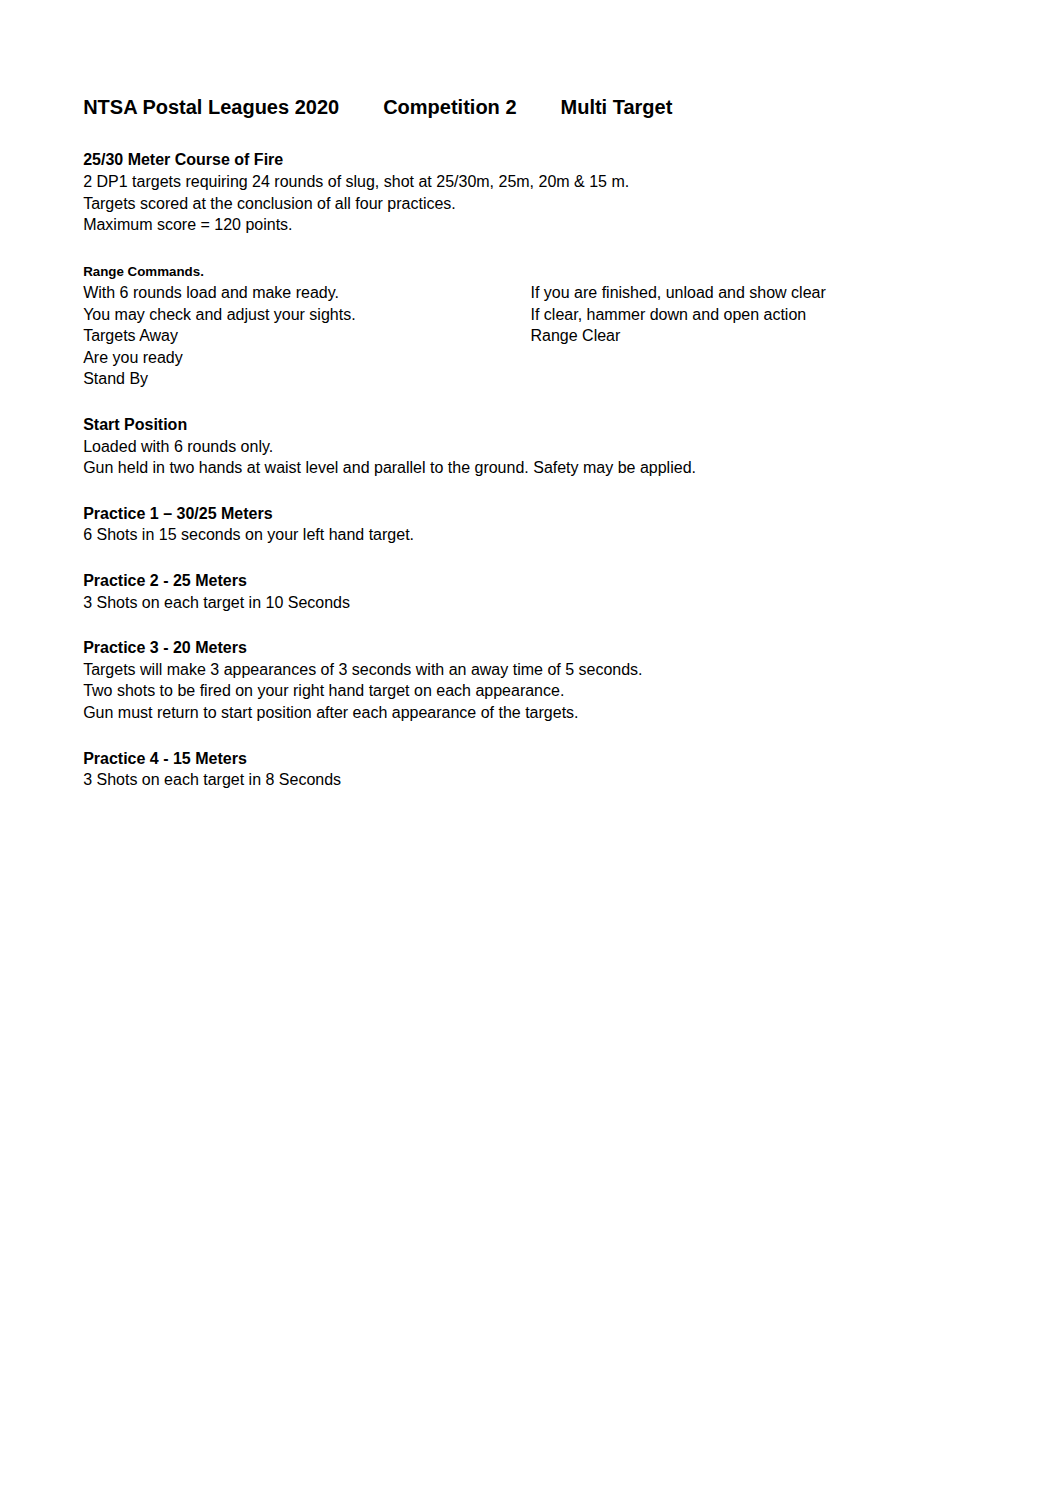NTSA Postal Leagues 2020 Competition 2 Multi Target
25/30 Meter Course of Fire
2 DP1 targets requiring 24 rounds of slug, shot at 25/30m, 25m, 20m & 15 m.
Targets scored at the conclusion of all four practices.
Maximum score = 120 points.
Range Commands.
| With 6 rounds load and make ready. You may check and adjust your sights. | If you are finished, unload and show clear If clear, hammer down and open action |
| Targets Away Are you ready Stand By | Range Clear |
Start Position
Loaded with 6 rounds only.
Gun held in two hands at waist level and parallel to the ground. Safety may be applied.
Practice 1 – 30/25 Meters
6 Shots in 15 seconds on your left hand target.
Practice 2 - 25 Meters
3 Shots on each target in 10 Seconds
Practice 3 - 20 Meters
Targets will make 3 appearances of 3 seconds with an away time of 5 seconds.
Two shots to be fired on your right hand target on each appearance.
Gun must return to start position after each appearance of the targets.
Practice 4 - 15 Meters
3 Shots on each target in 8 Seconds